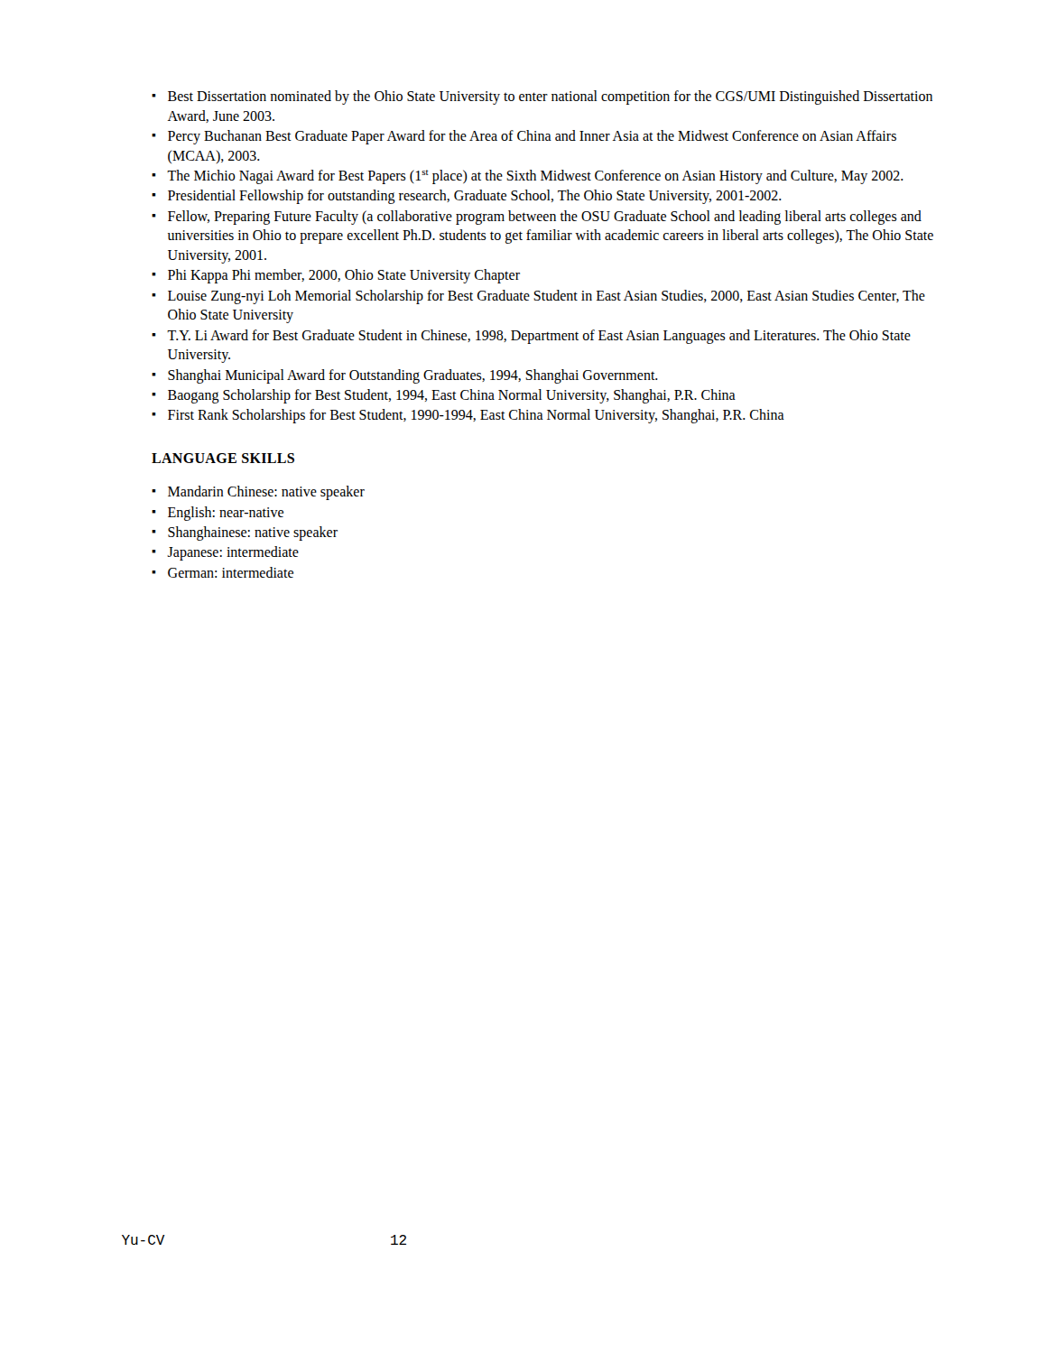Best Dissertation nominated by the Ohio State University to enter national competition for the CGS/UMI Distinguished Dissertation Award, June 2003.
Percy Buchanan Best Graduate Paper Award for the Area of China and Inner Asia at the Midwest Conference on Asian Affairs (MCAA), 2003.
The Michio Nagai Award for Best Papers (1st place) at the Sixth Midwest Conference on Asian History and Culture, May 2002.
Presidential Fellowship for outstanding research, Graduate School, The Ohio State University, 2001-2002.
Fellow, Preparing Future Faculty (a collaborative program between the OSU Graduate School and leading liberal arts colleges and universities in Ohio to prepare excellent Ph.D. students to get familiar with academic careers in liberal arts colleges), The Ohio State University, 2001.
Phi Kappa Phi member, 2000, Ohio State University Chapter
Louise Zung-nyi Loh Memorial Scholarship for Best Graduate Student in East Asian Studies, 2000, East Asian Studies Center, The Ohio State University
T.Y. Li Award for Best Graduate Student in Chinese, 1998, Department of East Asian Languages and Literatures. The Ohio State University.
Shanghai Municipal Award for Outstanding Graduates, 1994, Shanghai Government.
Baogang Scholarship for Best Student, 1994, East China Normal University, Shanghai, P.R. China
First Rank Scholarships for Best Student, 1990-1994, East China Normal University, Shanghai, P.R. China
LANGUAGE SKILLS
Mandarin Chinese: native speaker
English: near-native
Shanghainese: native speaker
Japanese: intermediate
German: intermediate
Yu-CV 12